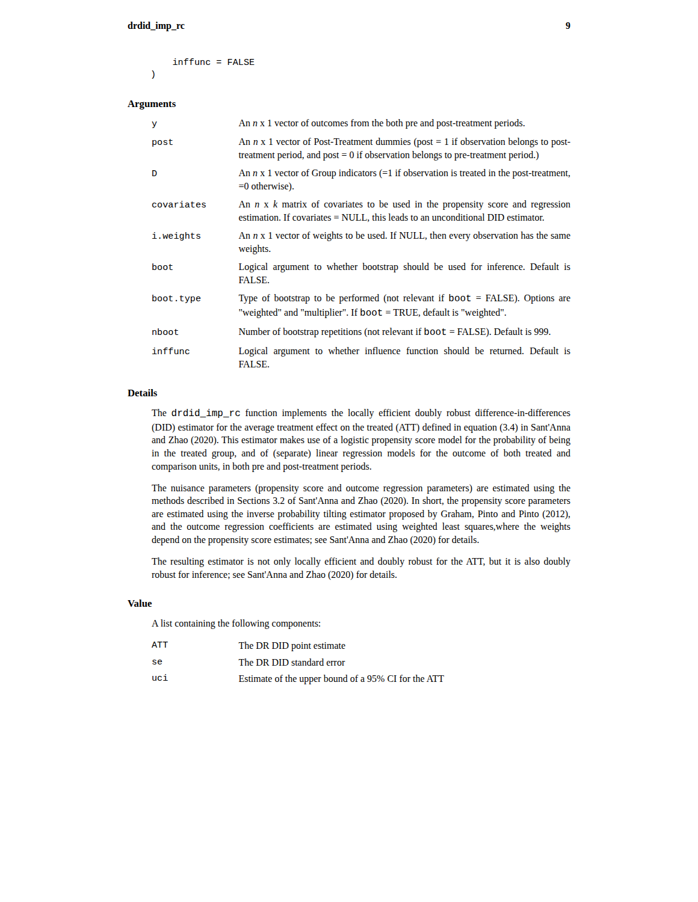drdid_imp_rc 9
    inffunc = FALSE
)
Arguments
y
An n x 1 vector of outcomes from the both pre and post-treatment periods.
post
An n x 1 vector of Post-Treatment dummies (post = 1 if observation belongs to post-treatment period, and post = 0 if observation belongs to pre-treatment period.)
D
An n x 1 vector of Group indicators (=1 if observation is treated in the post-treatment, =0 otherwise).
covariates
An n x k matrix of covariates to be used in the propensity score and regression estimation. If covariates = NULL, this leads to an unconditional DID estimator.
i.weights
An n x 1 vector of weights to be used. If NULL, then every observation has the same weights.
boot
Logical argument to whether bootstrap should be used for inference. Default is FALSE.
boot.type
Type of bootstrap to be performed (not relevant if boot = FALSE). Options are "weighted" and "multiplier". If boot = TRUE, default is "weighted".
nboot
Number of bootstrap repetitions (not relevant if boot = FALSE). Default is 999.
inffunc
Logical argument to whether influence function should be returned. Default is FALSE.
Details
The drdid_imp_rc function implements the locally efficient doubly robust difference-in-differences (DID) estimator for the average treatment effect on the treated (ATT) defined in equation (3.4) in Sant'Anna and Zhao (2020). This estimator makes use of a logistic propensity score model for the probability of being in the treated group, and of (separate) linear regression models for the outcome of both treated and comparison units, in both pre and post-treatment periods.
The nuisance parameters (propensity score and outcome regression parameters) are estimated using the methods described in Sections 3.2 of Sant'Anna and Zhao (2020). In short, the propensity score parameters are estimated using the inverse probability tilting estimator proposed by Graham, Pinto and Pinto (2012), and the outcome regression coefficients are estimated using weighted least squares,where the weights depend on the propensity score estimates; see Sant'Anna and Zhao (2020) for details.
The resulting estimator is not only locally efficient and doubly robust for the ATT, but it is also doubly robust for inference; see Sant'Anna and Zhao (2020) for details.
Value
A list containing the following components:
ATT
The DR DID point estimate
se
The DR DID standard error
uci
Estimate of the upper bound of a 95% CI for the ATT